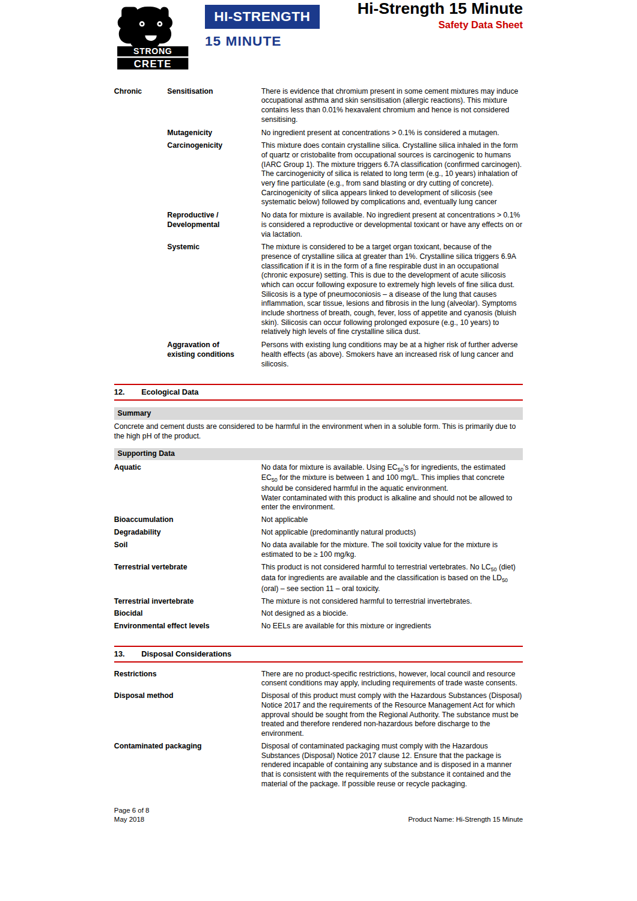STRONG CRETE
HI-STRENGTH
15 MINUTE
Hi-Strength 15 Minute
Safety Data Sheet
| Chronic | Sensitisation | There is evidence that chromium present in some cement mixtures may induce occupational asthma and skin sensitisation (allergic reactions). This mixture contains less than 0.01% hexavalent chromium and hence is not considered sensitising. |
| | Mutagenicity | No ingredient present at concentrations > 0.1% is considered a mutagen. |
| | Carcinogenicity | This mixture does contain crystalline silica. Crystalline silica inhaled in the form of quartz or cristobalite from occupational sources is carcinogenic to humans (IARC Group 1). The mixture triggers 6.7A classification (confirmed carcinogen). The carcinogenicity of silica is related to long term (e.g., 10 years) inhalation of very fine particulate (e.g., from sand blasting or dry cutting of concrete). Carcinogenicity of silica appears linked to development of silicosis (see systematic below) followed by complications and, eventually lung cancer |
| | Reproductive / Developmental | No data for mixture is available. No ingredient present at concentrations > 0.1% is considered a reproductive or developmental toxicant or have any effects on or via lactation. |
| | Systemic | The mixture is considered to be a target organ toxicant, because of the presence of crystalline silica at greater than 1%. Crystalline silica triggers 6.9A classification if it is in the form of a fine respirable dust in an occupational (chronic exposure) setting. This is due to the development of acute silicosis which can occur following exposure to extremely high levels of fine silica dust. Silicosis is a type of pneumoconiosis – a disease of the lung that causes inflammation, scar tissue, lesions and fibrosis in the lung (alveolar). Symptoms include shortness of breath, cough, fever, loss of appetite and cyanosis (bluish skin). Silicosis can occur following prolonged exposure (e.g., 10 years) to relatively high levels of fine crystalline silica dust. |
| | Aggravation of existing conditions | Persons with existing lung conditions may be at a higher risk of further adverse health effects (as above). Smokers have an increased risk of lung cancer and silicosis. |
12. Ecological Data
Summary
Concrete and cement dusts are considered to be harmful in the environment when in a soluble form. This is primarily due to the high pH of the product.
Supporting Data
| Aquatic | No data for mixture is available. Using EC 50 's for ingredients, the estimated EC 50 for the mixture is between 1 and 100 mg/L. This implies that concrete should be considered harmful in the aquatic environment. Water contaminated with this product is alkaline and should not be allowed to enter the environment. |
| Bioaccumulation | Not applicable |
| Degradability | Not applicable (predominantly natural products) |
| Soil | No data available for the mixture. The soil toxicity value for the mixture is estimated to be ≥ 100 mg/kg. |
| Terrestrial vertebrate | This product is not considered harmful to terrestrial vertebrates. No LC 50 (diet) data for ingredients are available and the classification is based on the LD 50 (oral) – see section 11 – oral toxicity. |
| Terrestrial invertebrate | The mixture is not considered harmful to terrestrial invertebrates. |
| Biocidal | Not designed as a biocide. |
| Environmental effect levels | No EELs are available for this mixture or ingredients |
13. Disposal Considerations
| Restrictions | There are no product-specific restrictions, however, local council and resource consent conditions may apply, including requirements of trade waste consents. |
| Disposal method | Disposal of this product must comply with the Hazardous Substances (Disposal) Notice 2017 and the requirements of the Resource Management Act for which approval should be sought from the Regional Authority. The substance must be treated and therefore rendered non-hazardous before discharge to the environment. |
| Contaminated packaging | Disposal of contaminated packaging must comply with the Hazardous Substances (Disposal) Notice 2017 clause 12. Ensure that the package is rendered incapable of containing any substance and is disposed in a manner that is consistent with the requirements of the substance it contained and the material of the package. If possible reuse or recycle packaging. |
Page 6 of 8
May 2018
Product Name: Hi-Strength 15 Minute